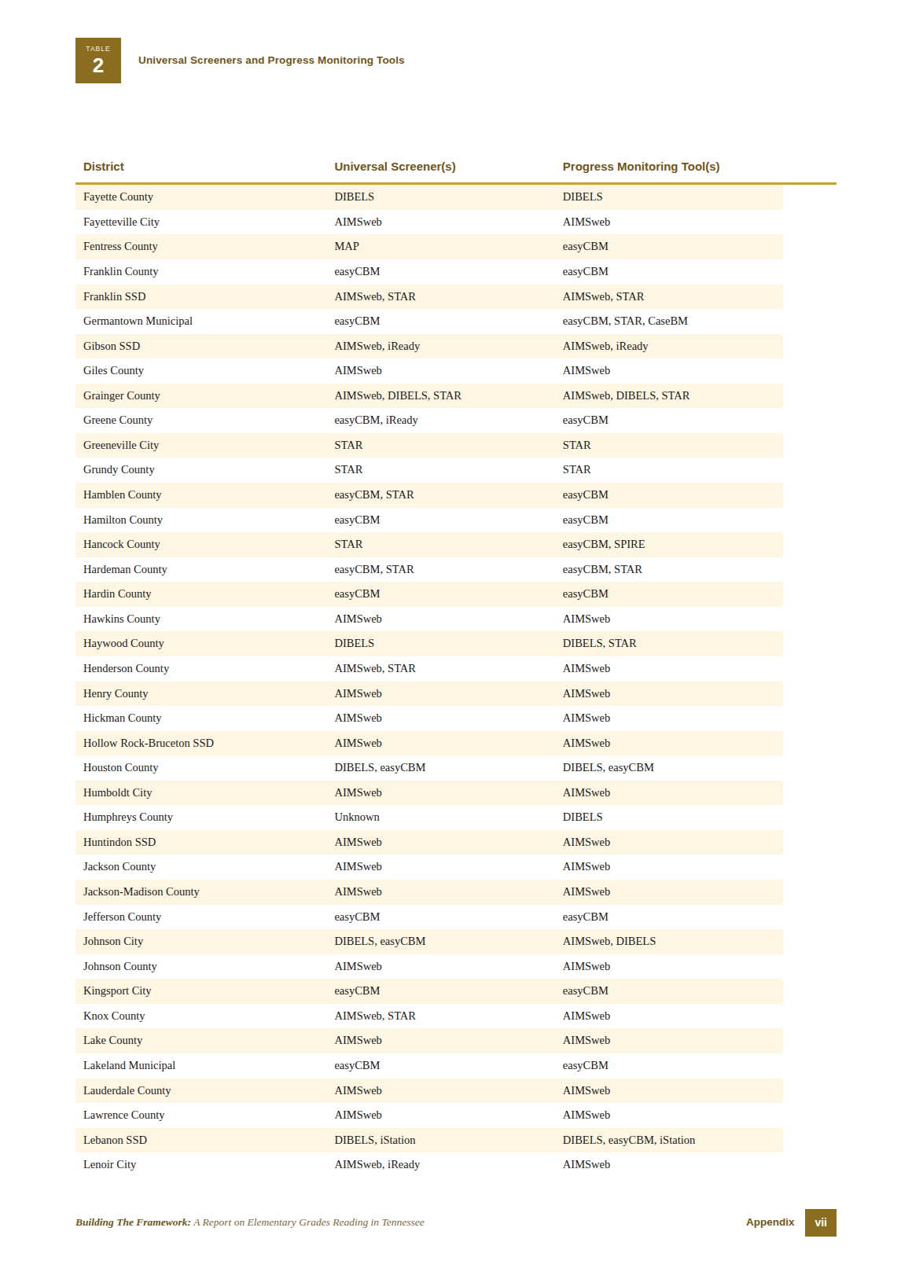Table 2
Universal Screeners and Progress Monitoring Tools
| District | Universal Screener(s) | Progress Monitoring Tool(s) | |
| --- | --- | --- | --- |
| Fayette County | DIBELS | DIBELS | |
| Fayetteville City | AIMSweb | AIMSweb | |
| Fentress County | MAP | easyCBM | |
| Franklin County | easyCBM | easyCBM | |
| Franklin SSD | AIMSweb, STAR | AIMSweb, STAR | |
| Germantown Municipal | easyCBM | easyCBM, STAR, CaseBM | |
| Gibson SSD | AIMSweb, iReady | AIMSweb, iReady | |
| Giles County | AIMSweb | AIMSweb | |
| Grainger County | AIMSweb, DIBELS, STAR | AIMSweb, DIBELS, STAR | |
| Greene County | easyCBM, iReady | easyCBM | |
| Greeneville City | STAR | STAR | |
| Grundy County | STAR | STAR | |
| Hamblen County | easyCBM, STAR | easyCBM | |
| Hamilton County | easyCBM | easyCBM | |
| Hancock County | STAR | easyCBM, SPIRE | |
| Hardeman County | easyCBM, STAR | easyCBM, STAR | |
| Hardin County | easyCBM | easyCBM | |
| Hawkins County | AIMSweb | AIMSweb | |
| Haywood County | DIBELS | DIBELS, STAR | |
| Henderson County | AIMSweb, STAR | AIMSweb | |
| Henry County | AIMSweb | AIMSweb | |
| Hickman County | AIMSweb | AIMSweb | |
| Hollow Rock-Bruceton SSD | AIMSweb | AIMSweb | |
| Houston County | DIBELS, easyCBM | DIBELS, easyCBM | |
| Humboldt City | AIMSweb | AIMSweb | |
| Humphreys County | Unknown | DIBELS | |
| Huntindon SSD | AIMSweb | AIMSweb | |
| Jackson County | AIMSweb | AIMSweb | |
| Jackson-Madison County | AIMSweb | AIMSweb | |
| Jefferson County | easyCBM | easyCBM | |
| Johnson City | DIBELS, easyCBM | AIMSweb, DIBELS | |
| Johnson County | AIMSweb | AIMSweb | |
| Kingsport City | easyCBM | easyCBM | |
| Knox County | AIMSweb, STAR | AIMSweb | |
| Lake County | AIMSweb | AIMSweb | |
| Lakeland Municipal | easyCBM | easyCBM | |
| Lauderdale County | AIMSweb | AIMSweb | |
| Lawrence County | AIMSweb | AIMSweb | |
| Lebanon SSD | DIBELS, iStation | DIBELS, easyCBM, iStation | |
| Lenoir City | AIMSweb, iReady | AIMSweb | |
Building The Framework: A Report on Elementary Grades Reading in Tennessee
Appendix vii